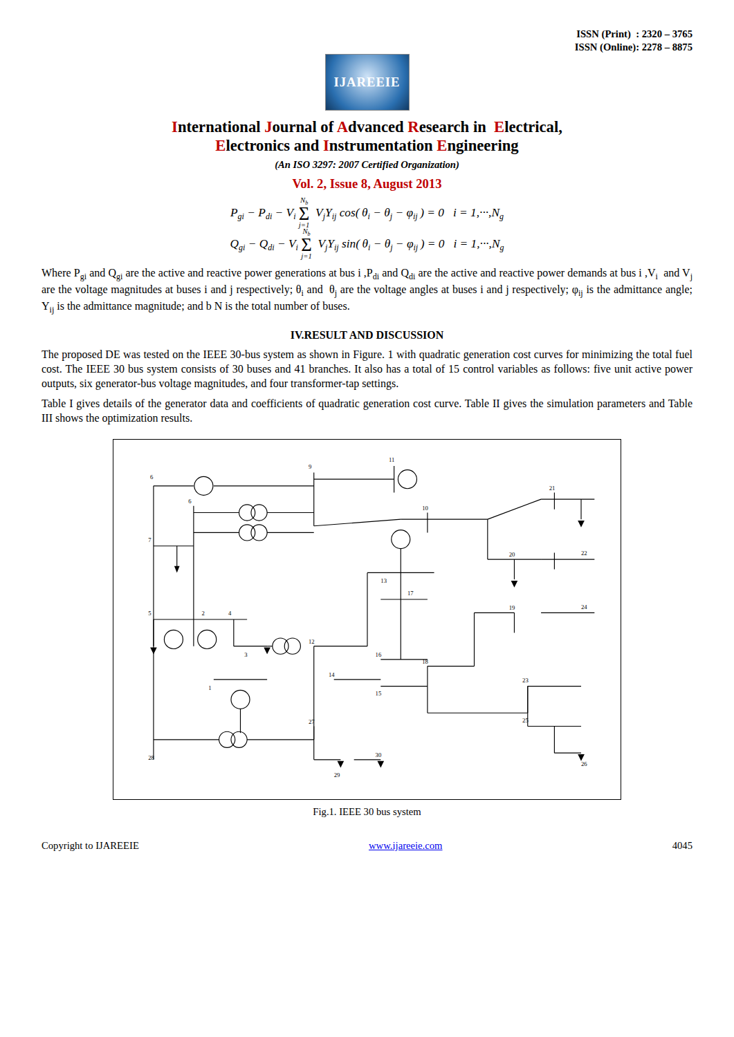ISSN (Print) : 2320 – 3765
ISSN (Online): 2278 – 8875
IJAREEIE
International Journal of Advanced Research in Electrical,
Electronics and Instrumentation Engineering
(An ISO 3297: 2007 Certified Organization)
Vol. 2, Issue 8, August 2013
Pgi − Pdi − Vi ΣNb j=1 Vj Yij cos( θi − θj − φij ) = 0 i = 1,···,Ng
Qgi − Qdi − Vi ΣNb j=1 Vj Yij sin( θi − θj − φij ) = 0 i = 1,···,Ng
Where Pgi and Qgi are the active and reactive power generations at bus i ,Pdi and Qdi are the active and reactive power demands at bus i ,Vi and Vj are the voltage magnitudes at buses i and j respectively; θi and θj are the voltage angles at buses i and j respectively; φij is the admittance angle; Yij is the admittance magnitude; and b N is the total number of buses.
IV.RESULT AND DISCUSSION
The proposed DE was tested on the IEEE 30-bus system as shown in Figure. 1 with quadratic generation cost curves for minimizing the total fuel cost. The IEEE 30 bus system consists of 30 buses and 41 branches. It also has a total of 15 control variables as follows: five unit active power outputs, six generator-bus voltage magnitudes, and four transformer-tap settings.
Table I gives details of the generator data and coefficients of quadratic generation cost curve. Table II gives the simulation parameters and Table III shows the optimization results.
6 9 11 6 7 10 13 17 21 22 20 24 19 23 25 26 5 2 4 3 1 28 27 29 30 12 16 14 15 18
Fig.1. IEEE 30 bus system
Copyright to IJAREEIE www.ijareeie.com 4045